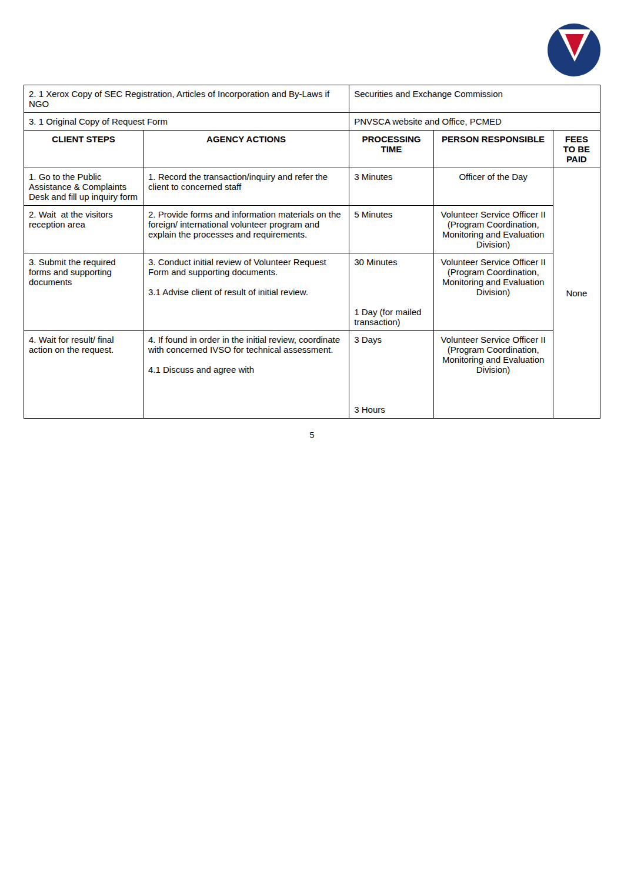| 2. 1 Xerox Copy of SEC Registration, Articles of Incorporation and By-Laws if NGO | Securities and Exchange Commission |
| 3. 1 Original Copy of Request Form | PNVSCA website and Office, PCMED |
| CLIENT STEPS | AGENCY ACTIONS | PROCESSING TIME | PERSON RESPONSIBLE | FEES TO BE PAID |
| 1. Go to the Public Assistance & Complaints Desk and fill up inquiry form | 1. Record the transaction/inquiry and refer the client to concerned staff | 3 Minutes | Officer of the Day | None |
| 2. Wait at the visitors reception area | 2. Provide forms and information materials on the foreign/ international volunteer program and explain the processes and requirements. | 5 Minutes | Volunteer Service Officer II (Program Coordination, Monitoring and Evaluation Division) |
| 3. Submit the required forms and supporting documents | 3. Conduct initial review of Volunteer Request Form and supporting documents. 3.1 Advise client of result of initial review. | 30 Minutes 1 Day (for mailed transaction) | Volunteer Service Officer II (Program Coordination, Monitoring and Evaluation Division) |
| 4. Wait for result/ final action on the request. | 4. If found in order in the initial review, coordinate with concerned IVSO for technical assessment. 4.1 Discuss and agree with | 3 Days 3 Hours | Volunteer Service Officer II (Program Coordination, Monitoring and Evaluation Division) |
5